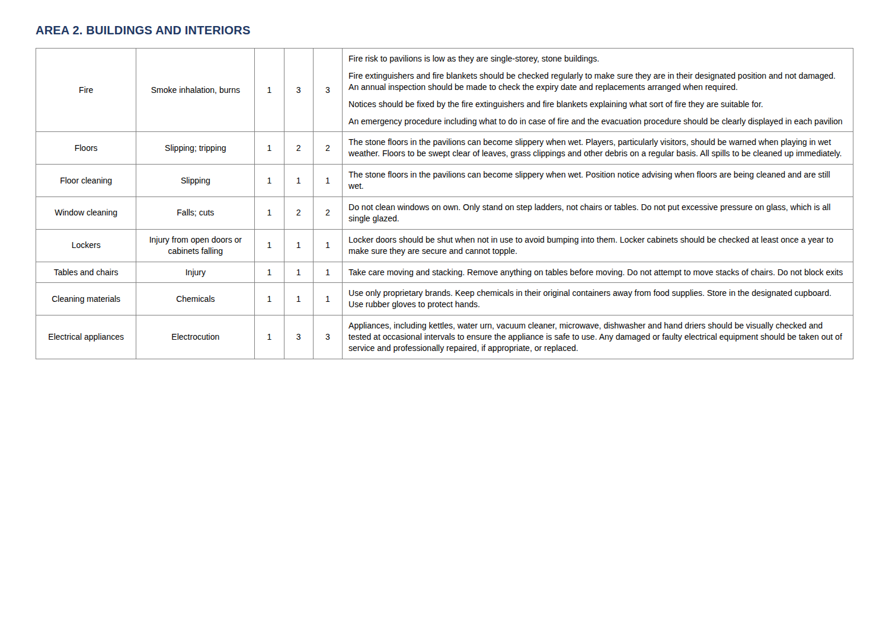AREA 2. BUILDINGS AND INTERIORS
| Fire | Smoke inhalation, burns | 1 | 3 | 3 | Fire risk to pavilions is low as they are single-storey, stone buildings. Fire extinguishers and fire blankets should be checked regularly to make sure they are in their designated position and not damaged. An annual inspection should be made to check the expiry date and replacements arranged when required. Notices should be fixed by the fire extinguishers and fire blankets explaining what sort of fire they are suitable for. An emergency procedure including what to do in case of fire and the evacuation procedure should be clearly displayed in each pavilion |
| Floors | Slipping; tripping | 1 | 2 | 2 | The stone floors in the pavilions can become slippery when wet. Players, particularly visitors, should be warned when playing in wet weather. Floors to be swept clear of leaves, grass clippings and other debris on a regular basis. All spills to be cleaned up immediately. |
| Floor cleaning | Slipping | 1 | 1 | 1 | The stone floors in the pavilions can become slippery when wet. Position notice advising when floors are being cleaned and are still wet. |
| Window cleaning | Falls; cuts | 1 | 2 | 2 | Do not clean windows on own. Only stand on step ladders, not chairs or tables. Do not put excessive pressure on glass, which is all single glazed. |
| Lockers | Injury from open doors or cabinets falling | 1 | 1 | 1 | Locker doors should be shut when not in use to avoid bumping into them. Locker cabinets should be checked at least once a year to make sure they are secure and cannot topple. |
| Tables and chairs | Injury | 1 | 1 | 1 | Take care moving and stacking. Remove anything on tables before moving. Do not attempt to move stacks of chairs. Do not block exits |
| Cleaning materials | Chemicals | 1 | 1 | 1 | Use only proprietary brands. Keep chemicals in their original containers away from food supplies. Store in the designated cupboard. Use rubber gloves to protect hands. |
| Electrical appliances | Electrocution | 1 | 3 | 3 | Appliances, including kettles, water urn, vacuum cleaner, microwave, dishwasher and hand driers should be visually checked and tested at occasional intervals to ensure the appliance is safe to use. Any damaged or faulty electrical equipment should be taken out of service and professionally repaired, if appropriate, or replaced. |